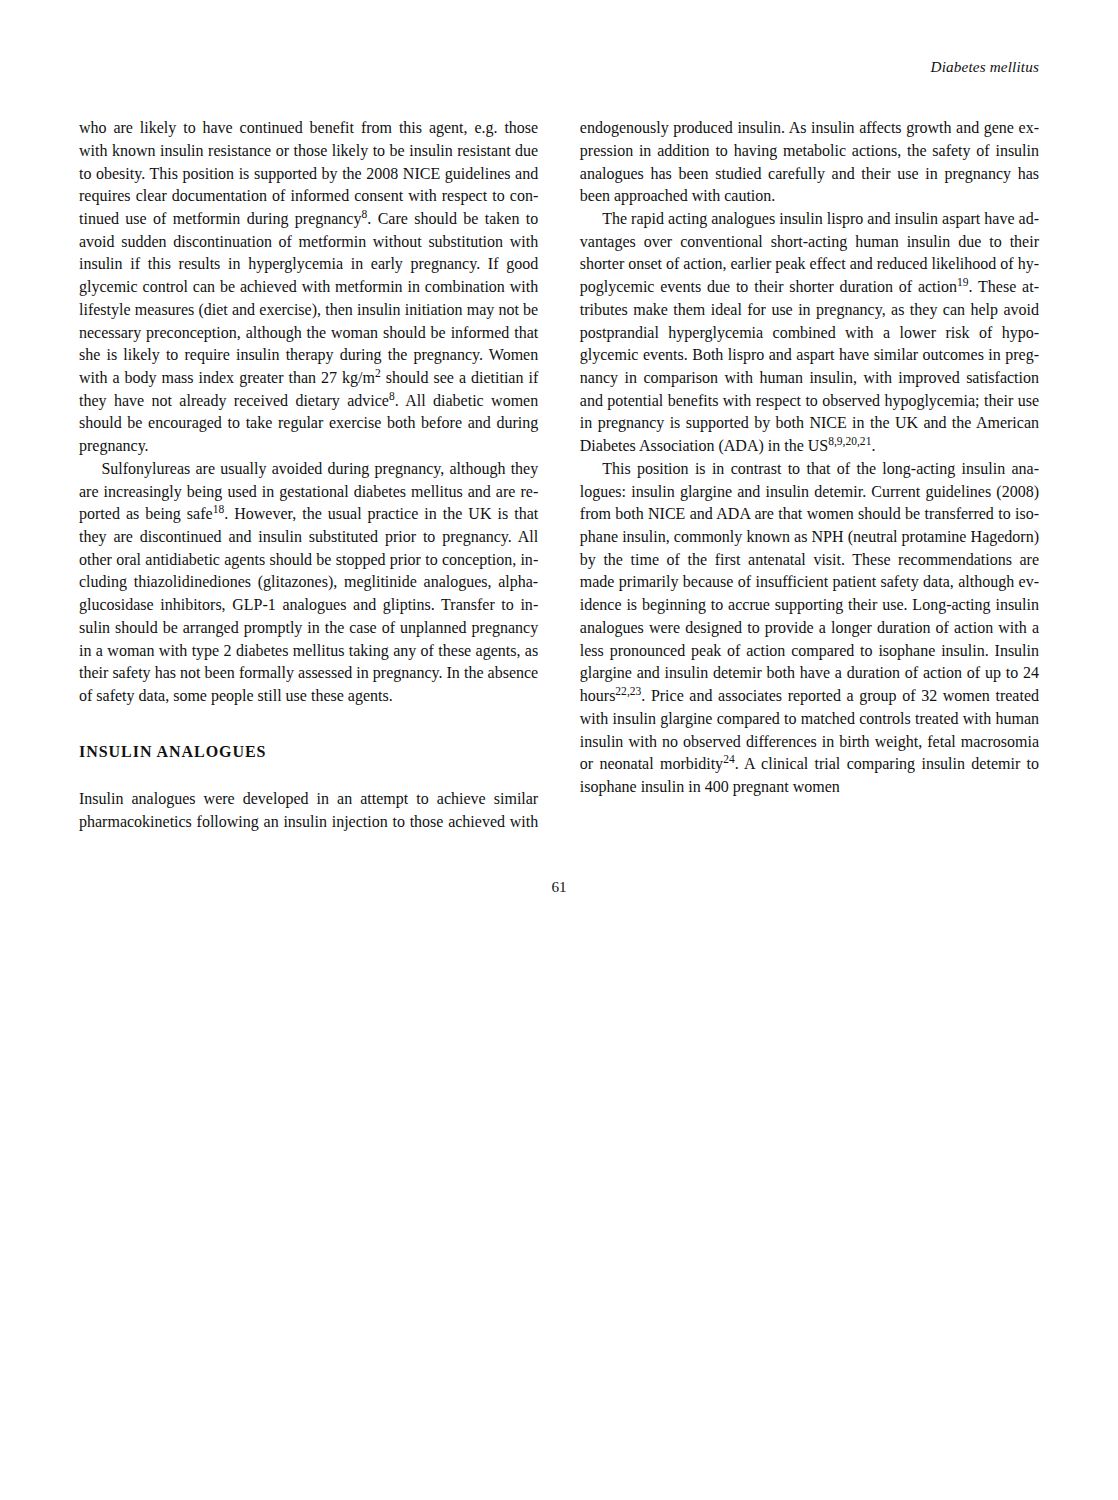Diabetes mellitus
who are likely to have continued benefit from this agent, e.g. those with known insulin resistance or those likely to be insulin resistant due to obesity. This position is supported by the 2008 NICE guidelines and requires clear documentation of informed consent with respect to continued use of metformin during pregnancy8. Care should be taken to avoid sudden discontinuation of metformin without substitution with insulin if this results in hyperglycemia in early pregnancy. If good glycemic control can be achieved with metformin in combination with lifestyle measures (diet and exercise), then insulin initiation may not be necessary preconception, although the woman should be informed that she is likely to require insulin therapy during the pregnancy. Women with a body mass index greater than 27 kg/m2 should see a dietitian if they have not already received dietary advice8. All diabetic women should be encouraged to take regular exercise both before and during pregnancy.
Sulfonylureas are usually avoided during pregnancy, although they are increasingly being used in gestational diabetes mellitus and are reported as being safe18. However, the usual practice in the UK is that they are discontinued and insulin substituted prior to pregnancy. All other oral antidiabetic agents should be stopped prior to conception, including thiazolidinediones (glitazones), meglitinide analogues, alpha-glucosidase inhibitors, GLP-1 analogues and gliptins. Transfer to insulin should be arranged promptly in the case of unplanned pregnancy in a woman with type 2 diabetes mellitus taking any of these agents, as their safety has not been formally assessed in pregnancy. In the absence of safety data, some people still use these agents.
Insulin analogues
Insulin analogues were developed in an attempt to achieve similar pharmacokinetics following an insulin injection to those achieved with endogenously produced insulin. As insulin affects growth and gene expression in addition to having metabolic actions, the safety of insulin analogues has been studied carefully and their use in pregnancy has been approached with caution.
The rapid acting analogues insulin lispro and insulin aspart have advantages over conventional short-acting human insulin due to their shorter onset of action, earlier peak effect and reduced likelihood of hypoglycemic events due to their shorter duration of action19. These attributes make them ideal for use in pregnancy, as they can help avoid postprandial hyperglycemia combined with a lower risk of hypoglycemic events. Both lispro and aspart have similar outcomes in pregnancy in comparison with human insulin, with improved satisfaction and potential benefits with respect to observed hypoglycemia; their use in pregnancy is supported by both NICE in the UK and the American Diabetes Association (ADA) in the US8,9,20,21.
This position is in contrast to that of the long-acting insulin analogues: insulin glargine and insulin detemir. Current guidelines (2008) from both NICE and ADA are that women should be transferred to isophane insulin, commonly known as NPH (neutral protamine Hagedorn) by the time of the first antenatal visit. These recommendations are made primarily because of insufficient patient safety data, although evidence is beginning to accrue supporting their use. Long-acting insulin analogues were designed to provide a longer duration of action with a less pronounced peak of action compared to isophane insulin. Insulin glargine and insulin detemir both have a duration of action of up to 24 hours22,23. Price and associates reported a group of 32 women treated with insulin glargine compared to matched controls treated with human insulin with no observed differences in birth weight, fetal macrosomia or neonatal morbidity24. A clinical trial comparing insulin detemir to isophane insulin in 400 pregnant women
61